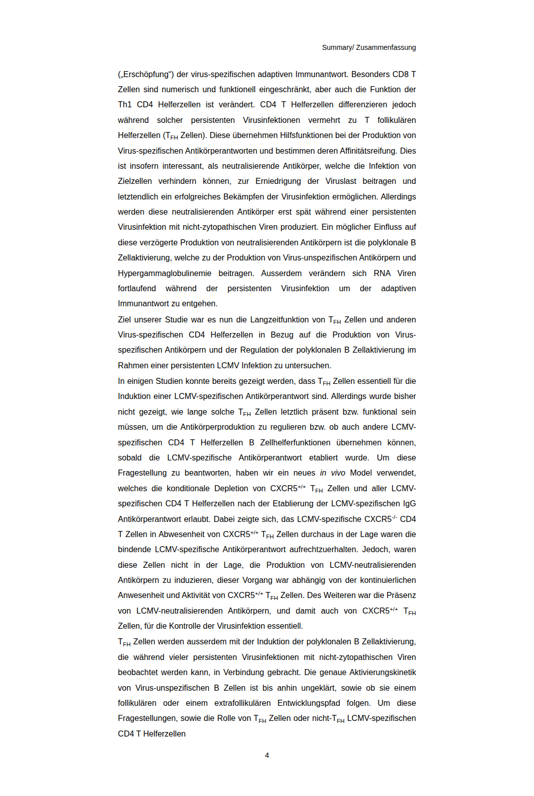Summary/ Zusammenfassung
(„Erschöpfung“) der virus-spezifischen adaptiven Immunantwort. Besonders CD8 T Zellen sind numerisch und funktionell eingeschränkt, aber auch die Funktion der Th1 CD4 Helferzellen ist verändert. CD4 T Helferzellen differenzieren jedoch während solcher persistenten Virusinfektionen vermehrt zu T follikulären Helferzellen (TFH Zellen). Diese übernehmen Hilfsfunktionen bei der Produktion von Virus-spezifischen Antikörperantworten und bestimmen deren Affinitätsreifung. Dies ist insofern interessant, als neutralisierende Antikörper, welche die Infektion von Zielzellen verhindern können, zur Erniedrigung der Viruslast beitragen und letztendlich ein erfolgreiches Bekämpfen der Virusinfektion ermöglichen. Allerdings werden diese neutralisierenden Antikörper erst spät während einer persistenten Virusinfektion mit nicht-zytopathischen Viren produziert. Ein möglicher Einfluss auf diese verzögerte Produktion von neutralisierenden Antikörpern ist die polyklonale B Zellaktivierung, welche zu der Produktion von Virus-unspezifischen Antikörpern und Hypergammaglobulinemie beitragen. Ausserdem verändern sich RNA Viren fortlaufend während der persistenten Virusinfektion um der adaptiven Immunantwort zu entgehen.
Ziel unserer Studie war es nun die Langzeitfunktion von TFH Zellen und anderen Virus-spezifischen CD4 Helferzellen in Bezug auf die Produktion von Virus-spezifischen Antikörpern und der Regulation der polyklonalen B Zellaktivierung im Rahmen einer persistenten LCMV Infektion zu untersuchen.
In einigen Studien konnte bereits gezeigt werden, dass TFH Zellen essentiell für die Induktion einer LCMV-spezifischen Antikörperantwort sind. Allerdings wurde bisher nicht gezeigt, wie lange solche TFH Zellen letztlich präsent bzw. funktional sein müssen, um die Antikörperproduktion zu regulieren bzw. ob auch andere LCMV-spezifischen CD4 T Helferzellen B Zellhelferfunktionen übernehmen können, sobald die LCMV-spezifische Antikörperantwort etabliert wurde. Um diese Fragestellung zu beantworten, haben wir ein neues in vivo Model verwendet, welches die konditionale Depletion von CXCR5+/+ TFH Zellen und aller LCMV-spezifischen CD4 T Helferzellen nach der Etablierung der LCMV-spezifischen IgG Antikörperantwort erlaubt. Dabei zeigte sich, das LCMV-spezifische CXCR5-/- CD4 T Zellen in Abwesenheit von CXCR5+/+ TFH Zellen durchaus in der Lage waren die bindende LCMV-spezifische Antikörperantwort aufrechtzuerhalten. Jedoch, waren diese Zellen nicht in der Lage, die Produktion von LCMV-neutralisierenden Antikörpern zu induzieren, dieser Vorgang war abhängig von der kontinuierlichen Anwesenheit und Aktivität von CXCR5+/+ TFH Zellen. Des Weiteren war die Präsenz von LCMV-neutralisierenden Antikörpern, und damit auch von CXCR5+/+ TFH Zellen, für die Kontrolle der Virusinfektion essentiell.
TFH Zellen werden ausserdem mit der Induktion der polyklonalen B Zellaktivierung, die während vieler persistenten Virusinfektionen mit nicht-zytopathischen Viren beobachtet werden kann, in Verbindung gebracht. Die genaue Aktivierungskinetik von Virus-unspezifischen B Zellen ist bis anhin ungeklärt, sowie ob sie einem follikulären oder einem extrafollikulären Entwicklungspfad folgen. Um diese Fragestellungen, sowie die Rolle von TFH Zellen oder nicht-TFH LCMV-spezifischen CD4 T Helferzellen
4